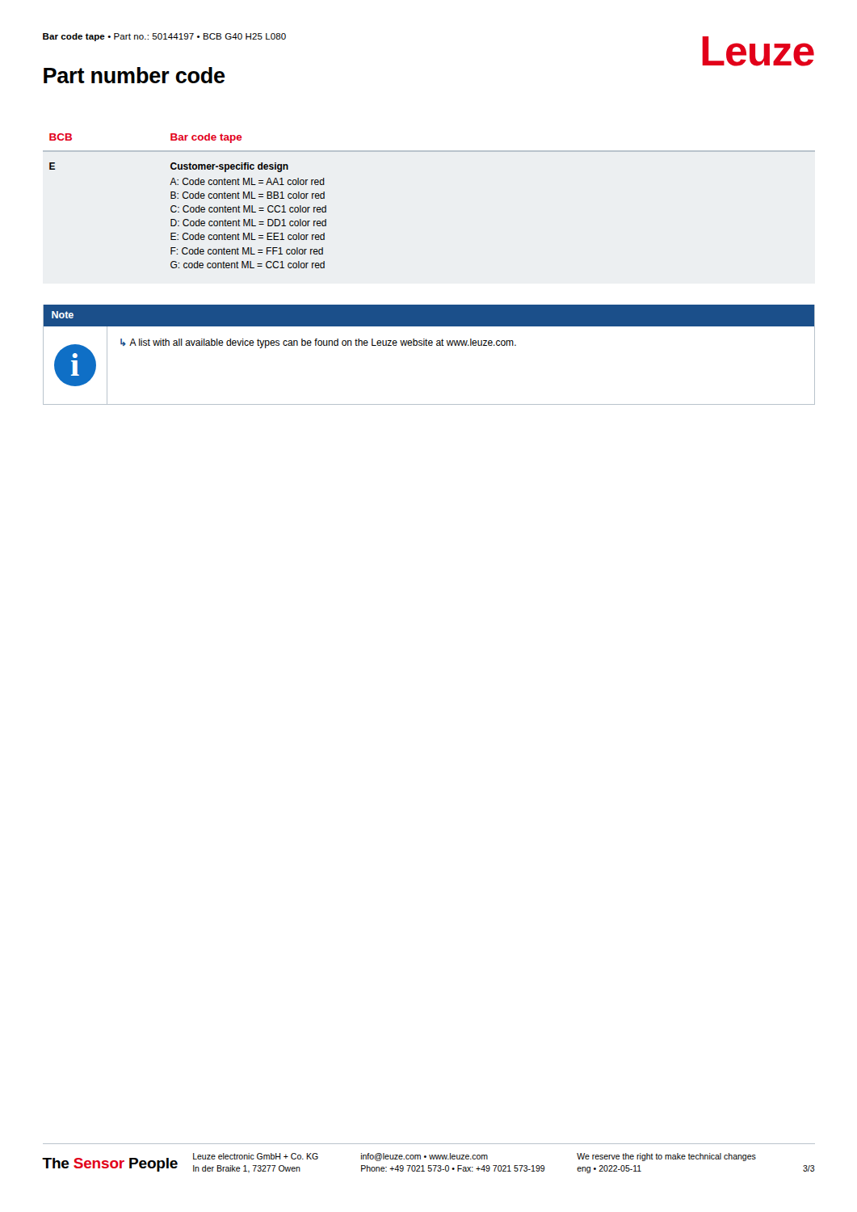Bar code tape • Part no.: 50144197 • BCB G40 H25 L080
Part number code
Leuze
| BCB | Bar code tape |
| --- | --- |
| E | Customer-specific design A: Code content ML = AA1 color red B: Code content ML = BB1 color red C: Code content ML = CC1 color red D: Code content ML = DD1 color red E: Code content ML = EE1 color red F: Code content ML = FF1 color red G: code content ML = CC1 color red |
Note
i
↳A list with all available device types can be found on the Leuze website at www.leuze.com.
The Sensor People
Leuze electronic GmbH + Co. KG
In der Braike 1, 73277 Owen
info@leuze.com • www.leuze.com
Phone: +49 7021 573-0 • Fax: +49 7021 573-199
We reserve the right to make technical changes
eng • 2022-05-11
3/3